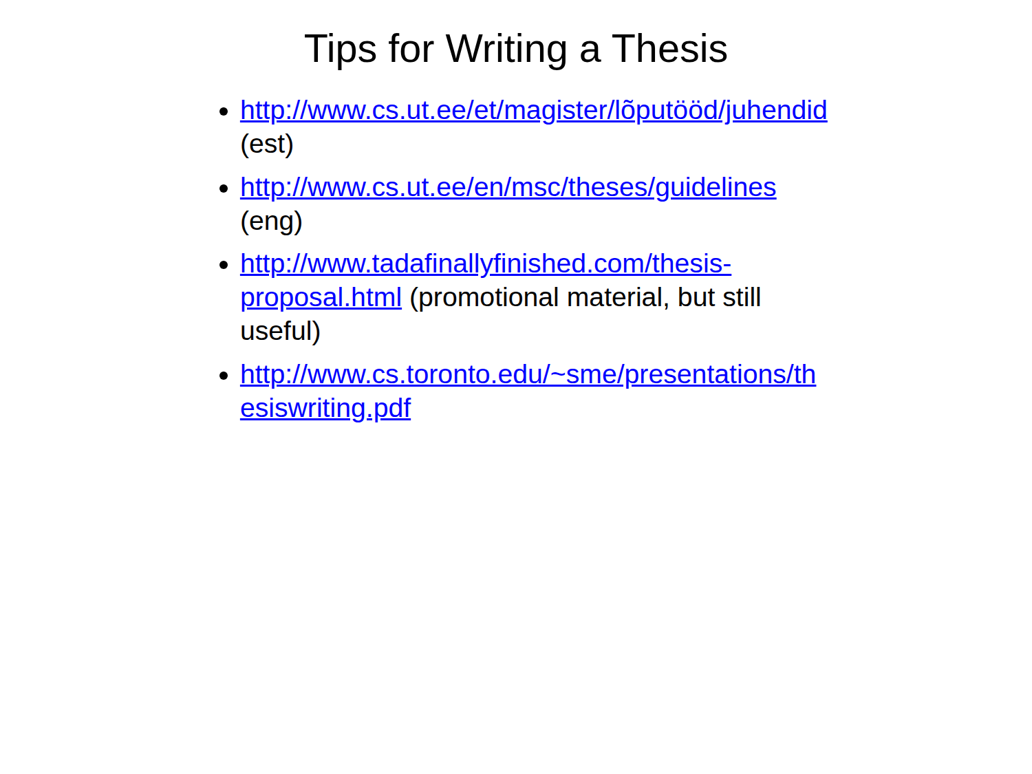Tips for Writing a Thesis
http://www.cs.ut.ee/et/magister/lõputööd/juhendid (est)
http://www.cs.ut.ee/en/msc/theses/guidelines (eng)
http://www.tadafinallyfinished.com/thesis-proposal.html (promotional material, but still useful)
http://www.cs.toronto.edu/~sme/presentations/thesiswriting.pdf